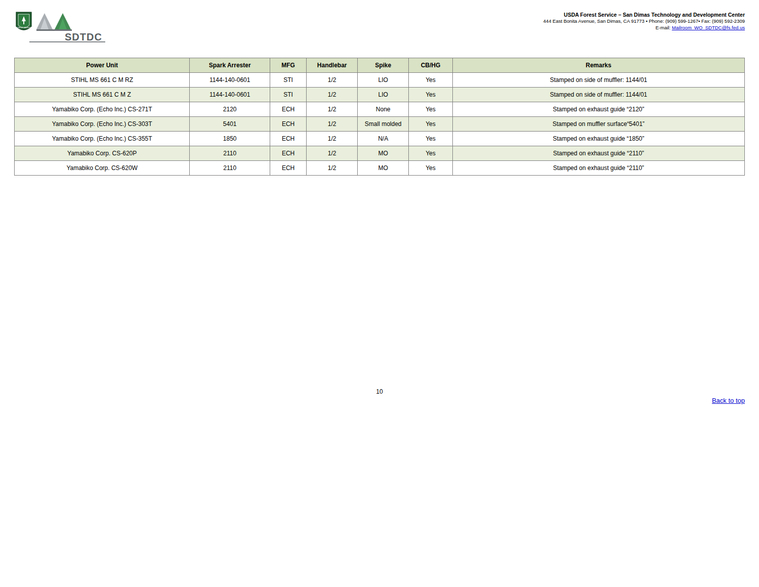FOREST SERVICE SDTDC
USDA Forest Service – San Dimas Technology and Development Center
444 East Bonita Avenue, San Dimas, CA 91773 ▪ Phone: (909) 599-1267▪ Fax: (909) 592-2309
E-mail: Mailroom_WO_SDTDC@fs.fed.us
| Power Unit | Spark Arrester | MFG | Handlebar | Spike | CB/HG | Remarks |
| --- | --- | --- | --- | --- | --- | --- |
| STIHL MS 661 C M RZ | 1144-140-0601 | STI | 1/2 | LIO | Yes | Stamped on side of muffler: 1144/01 |
| STIHL MS 661 C M Z | 1144-140-0601 | STI | 1/2 | LIO | Yes | Stamped on side of muffler: 1144/01 |
| Yamabiko Corp. (Echo Inc.) CS-271T | 2120 | ECH | 1/2 | None | Yes | Stamped on exhaust guide “2120” |
| Yamabiko Corp. (Echo Inc.) CS-303T | 5401 | ECH | 1/2 | Small molded | Yes | Stamped on muffler surface“5401” |
| Yamabiko Corp. (Echo Inc.) CS-355T | 1850 | ECH | 1/2 | N/A | Yes | Stamped on exhaust guide “1850” |
| Yamabiko Corp. CS-620P | 2110 | ECH | 1/2 | MO | Yes | Stamped on exhaust guide “2110” |
| Yamabiko Corp. CS-620W | 2110 | ECH | 1/2 | MO | Yes | Stamped on exhaust guide “2110” |
10
Back to top